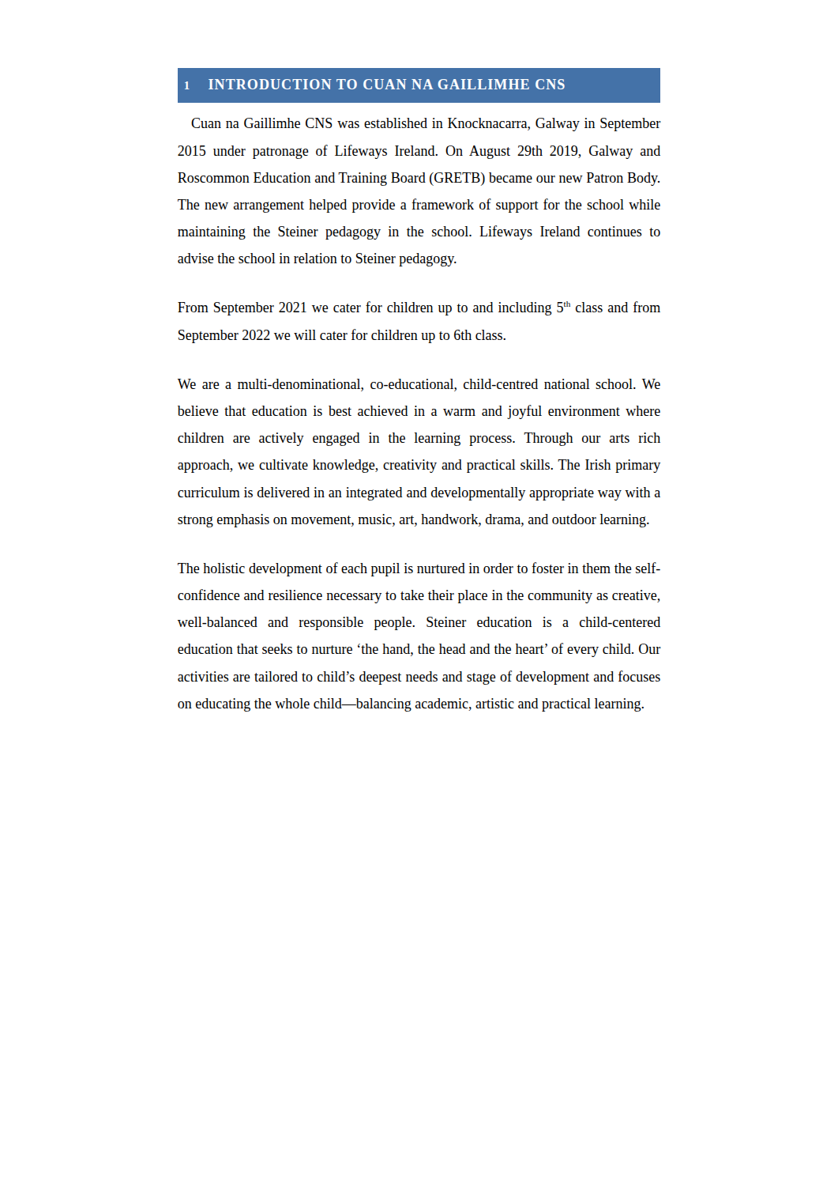1 Introduction to Cuan na Gaillimhe CNS
Cuan na Gaillimhe CNS was established in Knocknacarra, Galway in September 2015 under patronage of Lifeways Ireland. On August 29th 2019, Galway and Roscommon Education and Training Board (GRETB) became our new Patron Body. The new arrangement helped provide a framework of support for the school while maintaining the Steiner pedagogy in the school. Lifeways Ireland continues to advise the school in relation to Steiner pedagogy.
From September 2021 we cater for children up to and including 5th class and from September 2022 we will cater for children up to 6th class.
We are a multi-denominational, co-educational, child-centred national school. We believe that education is best achieved in a warm and joyful environment where children are actively engaged in the learning process. Through our arts rich approach, we cultivate knowledge, creativity and practical skills. The Irish primary curriculum is delivered in an integrated and developmentally appropriate way with a strong emphasis on movement, music, art, handwork, drama, and outdoor learning.
The holistic development of each pupil is nurtured in order to foster in them the self-confidence and resilience necessary to take their place in the community as creative, well-balanced and responsible people. Steiner education is a child-centered education that seeks to nurture ‘the hand, the head and the heart’ of every child. Our activities are tailored to child’s deepest needs and stage of development and focuses on educating the whole child—balancing academic, artistic and practical learning.